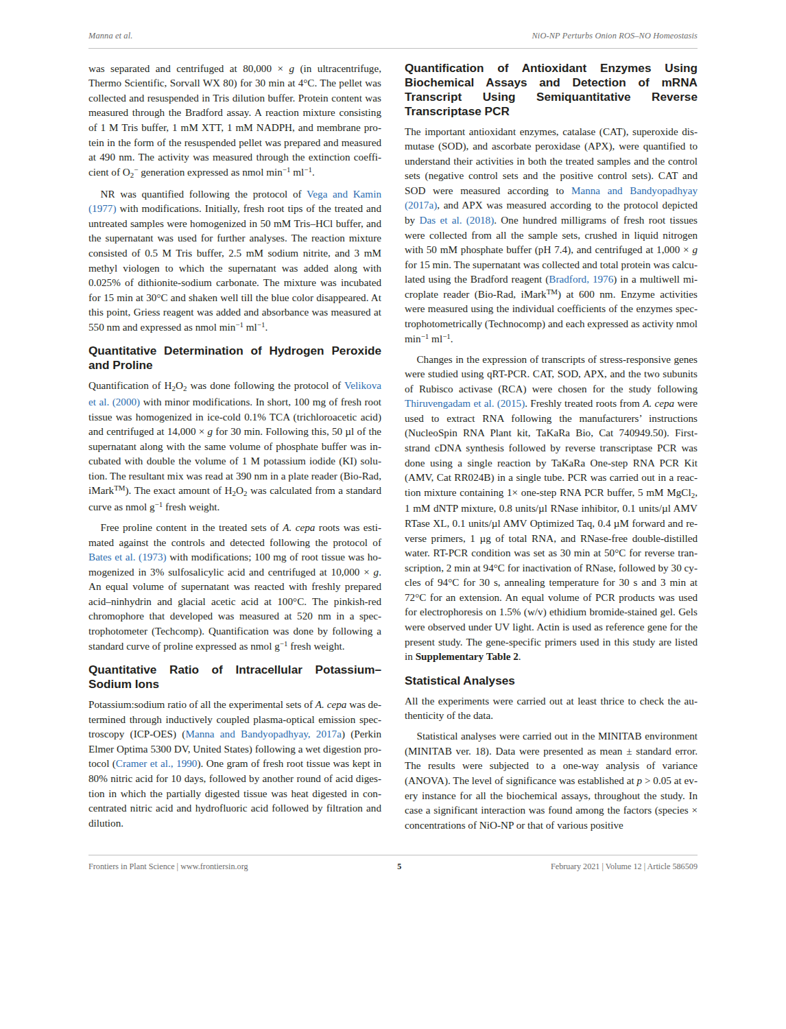Manna et al.
NiO-NP Perturbs Onion ROS–NO Homeostasis
was separated and centrifuged at 80,000 × g (in ultracentrifuge, Thermo Scientific, Sorvall WX 80) for 30 min at 4°C. The pellet was collected and resuspended in Tris dilution buffer. Protein content was measured through the Bradford assay. A reaction mixture consisting of 1 M Tris buffer, 1 mM XTT, 1 mM NADPH, and membrane protein in the form of the resuspended pellet was prepared and measured at 490 nm. The activity was measured through the extinction coefficient of O2− generation expressed as nmol min−1 ml−1.
NR was quantified following the protocol of Vega and Kamin (1977) with modifications. Initially, fresh root tips of the treated and untreated samples were homogenized in 50 mM Tris–HCl buffer, and the supernatant was used for further analyses. The reaction mixture consisted of 0.5 M Tris buffer, 2.5 mM sodium nitrite, and 3 mM methyl viologen to which the supernatant was added along with 0.025% of dithionite-sodium carbonate. The mixture was incubated for 15 min at 30°C and shaken well till the blue color disappeared. At this point, Griess reagent was added and absorbance was measured at 550 nm and expressed as nmol min−1 ml−1.
Quantitative Determination of Hydrogen Peroxide and Proline
Quantification of H2O2 was done following the protocol of Velikova et al. (2000) with minor modifications. In short, 100 mg of fresh root tissue was homogenized in ice-cold 0.1% TCA (trichloroacetic acid) and centrifuged at 14,000 × g for 30 min. Following this, 50 µl of the supernatant along with the same volume of phosphate buffer was incubated with double the volume of 1 M potassium iodide (KI) solution. The resultant mix was read at 390 nm in a plate reader (Bio-Rad, iMarkTM). The exact amount of H2O2 was calculated from a standard curve as nmol g−1 fresh weight.
Free proline content in the treated sets of A. cepa roots was estimated against the controls and detected following the protocol of Bates et al. (1973) with modifications; 100 mg of root tissue was homogenized in 3% sulfosalicylic acid and centrifuged at 10,000 × g. An equal volume of supernatant was reacted with freshly prepared acid–ninhydrin and glacial acetic acid at 100°C. The pinkish-red chromophore that developed was measured at 520 nm in a spectrophotometer (Techcomp). Quantification was done by following a standard curve of proline expressed as nmol g−1 fresh weight.
Quantitative Ratio of Intracellular Potassium–Sodium Ions
Potassium:sodium ratio of all the experimental sets of A. cepa was determined through inductively coupled plasma-optical emission spectroscopy (ICP-OES) (Manna and Bandyopadhyay, 2017a) (Perkin Elmer Optima 5300 DV, United States) following a wet digestion protocol (Cramer et al., 1990). One gram of fresh root tissue was kept in 80% nitric acid for 10 days, followed by another round of acid digestion in which the partially digested tissue was heat digested in concentrated nitric acid and hydrofluoric acid followed by filtration and dilution.
Quantification of Antioxidant Enzymes Using Biochemical Assays and Detection of mRNA Transcript Using Semiquantitative Reverse Transcriptase PCR
The important antioxidant enzymes, catalase (CAT), superoxide dismutase (SOD), and ascorbate peroxidase (APX), were quantified to understand their activities in both the treated samples and the control sets (negative control sets and the positive control sets). CAT and SOD were measured according to Manna and Bandyopadhyay (2017a), and APX was measured according to the protocol depicted by Das et al. (2018). One hundred milligrams of fresh root tissues were collected from all the sample sets, crushed in liquid nitrogen with 50 mM phosphate buffer (pH 7.4), and centrifuged at 1,000 × g for 15 min. The supernatant was collected and total protein was calculated using the Bradford reagent (Bradford, 1976) in a multiwell microplate reader (Bio-Rad, iMarkTM) at 600 nm. Enzyme activities were measured using the individual coefficients of the enzymes spectrophotometrically (Technocomp) and each expressed as activity nmol min−1 ml−1.
Changes in the expression of transcripts of stress-responsive genes were studied using qRT-PCR. CAT, SOD, APX, and the two subunits of Rubisco activase (RCA) were chosen for the study following Thiruvengadam et al. (2015). Freshly treated roots from A. cepa were used to extract RNA following the manufacturers’ instructions (NucleoSpin RNA Plant kit, TaKaRa Bio, Cat 740949.50). First-strand cDNA synthesis followed by reverse transcriptase PCR was done using a single reaction by TaKaRa One-step RNA PCR Kit (AMV, Cat RR024B) in a single tube. PCR was carried out in a reaction mixture containing 1× one-step RNA PCR buffer, 5 mM MgCl2, 1 mM dNTP mixture, 0.8 units/µl RNase inhibitor, 0.1 units/µl AMV RTase XL, 0.1 units/µl AMV Optimized Taq, 0.4 µM forward and reverse primers, 1 µg of total RNA, and RNase-free double-distilled water. RT-PCR condition was set as 30 min at 50°C for reverse transcription, 2 min at 94°C for inactivation of RNase, followed by 30 cycles of 94°C for 30 s, annealing temperature for 30 s and 3 min at 72°C for an extension. An equal volume of PCR products was used for electrophoresis on 1.5% (w/v) ethidium bromide-stained gel. Gels were observed under UV light. Actin is used as reference gene for the present study. The gene-specific primers used in this study are listed in Supplementary Table 2.
Statistical Analyses
All the experiments were carried out at least thrice to check the authenticity of the data.
Statistical analyses were carried out in the MINITAB environment (MINITAB ver. 18). Data were presented as mean ± standard error. The results were subjected to a one-way analysis of variance (ANOVA). The level of significance was established at p > 0.05 at every instance for all the biochemical assays, throughout the study. In case a significant interaction was found among the factors (species × concentrations of NiO-NP or that of various positive
Frontiers in Plant Science | www.frontiersin.org
5
February 2021 | Volume 12 | Article 586509